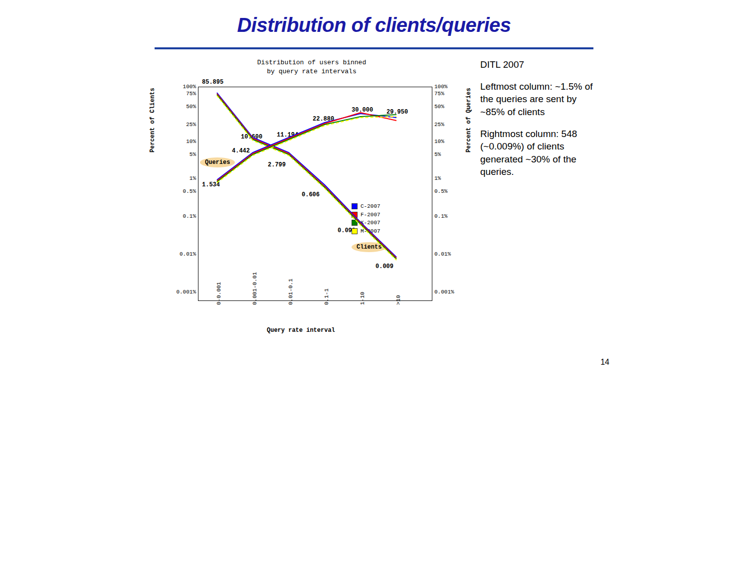Distribution of clients/queries
Distribution of users binned
by query rate intervals
Percent of Clients
Percent of Queries
100%
75%
50%
25%
10%
5%
1%
0.5%
0.1%
0.01%
0.001%
100%
75%
50%
25%
10%
5%
1%
0.5%
0.1%
0.01%
0.001%
0-0.001
0.001-0.01
0.01-0.1
0.1-1
1-10
>10
Query rate interval
85.895
10.600
11.194
22.880
30.000
29.950
4.442
2.799
1.534
0.606
0.090
0.009
Queries
Clients
C-2007
F-2007
K-2007
M-2007
DITL 2007
Leftmost column: ~1.5% of the queries are sent by ~85% of clients
Rightmost column: 548 (~0.009%) of clients generated ~30% of the queries.
14